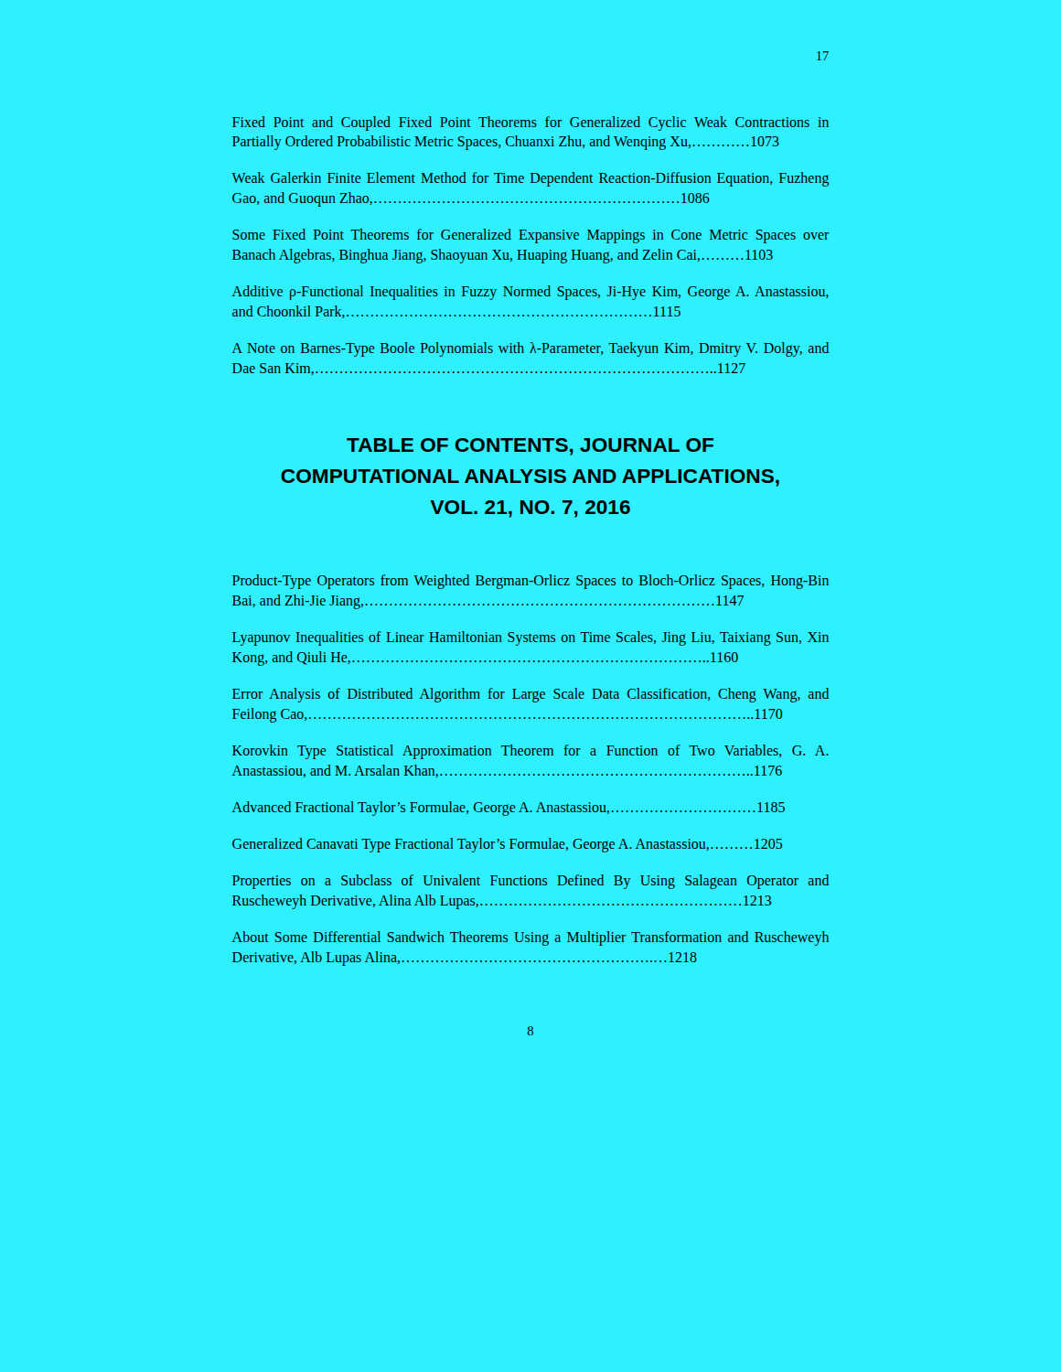17
Fixed Point and Coupled Fixed Point Theorems for Generalized Cyclic Weak Contractions in Partially Ordered Probabilistic Metric Spaces, Chuanxi Zhu, and Wenqing Xu,…………1073
Weak Galerkin Finite Element Method for Time Dependent Reaction-Diffusion Equation, Fuzheng Gao, and Guoqun Zhao,………………………………………………………1086
Some Fixed Point Theorems for Generalized Expansive Mappings in Cone Metric Spaces over Banach Algebras, Binghua Jiang, Shaoyuan Xu, Huaping Huang, and Zelin Cai,………1103
Additive ρ-Functional Inequalities in Fuzzy Normed Spaces, Ji-Hye Kim, George A. Anastassiou, and Choonkil Park,………………………………………………………1115
A Note on Barnes-Type Boole Polynomials with λ-Parameter, Taekyun Kim, Dmitry V. Dolgy, and Dae San Kim,………………………………………………………………………..1127
TABLE OF CONTENTS, JOURNAL OF COMPUTATIONAL ANALYSIS AND APPLICATIONS, VOL. 21, NO. 7, 2016
Product-Type Operators from Weighted Bergman-Orlicz Spaces to Bloch-Orlicz Spaces, Hong-Bin Bai, and Zhi-Jie Jiang,………………………………………………………………1147
Lyapunov Inequalities of Linear Hamiltonian Systems on Time Scales, Jing Liu, Taixiang Sun, Xin Kong, and Qiuli He,………………………………………………………………..1160
Error Analysis of Distributed Algorithm for Large Scale Data Classification, Cheng Wang, and Feilong Cao,………………………………………………………………………………..1170
Korovkin Type Statistical Approximation Theorem for a Function of Two Variables, G. A. Anastassiou, and M. Arsalan Khan,………………………………………………………..1176
Advanced Fractional Taylor’s Formulae, George A. Anastassiou,…………………………1185
Generalized Canavati Type Fractional Taylor’s Formulae, George A. Anastassiou,………1205
Properties on a Subclass of Univalent Functions Defined By Using Salagean Operator and Ruscheweyh Derivative, Alina Alb Lupas,………………………………………………1213
About Some Differential Sandwich Theorems Using a Multiplier Transformation and Ruscheweyh Derivative, Alb Lupas Alina,…………………………………………….…1218
8